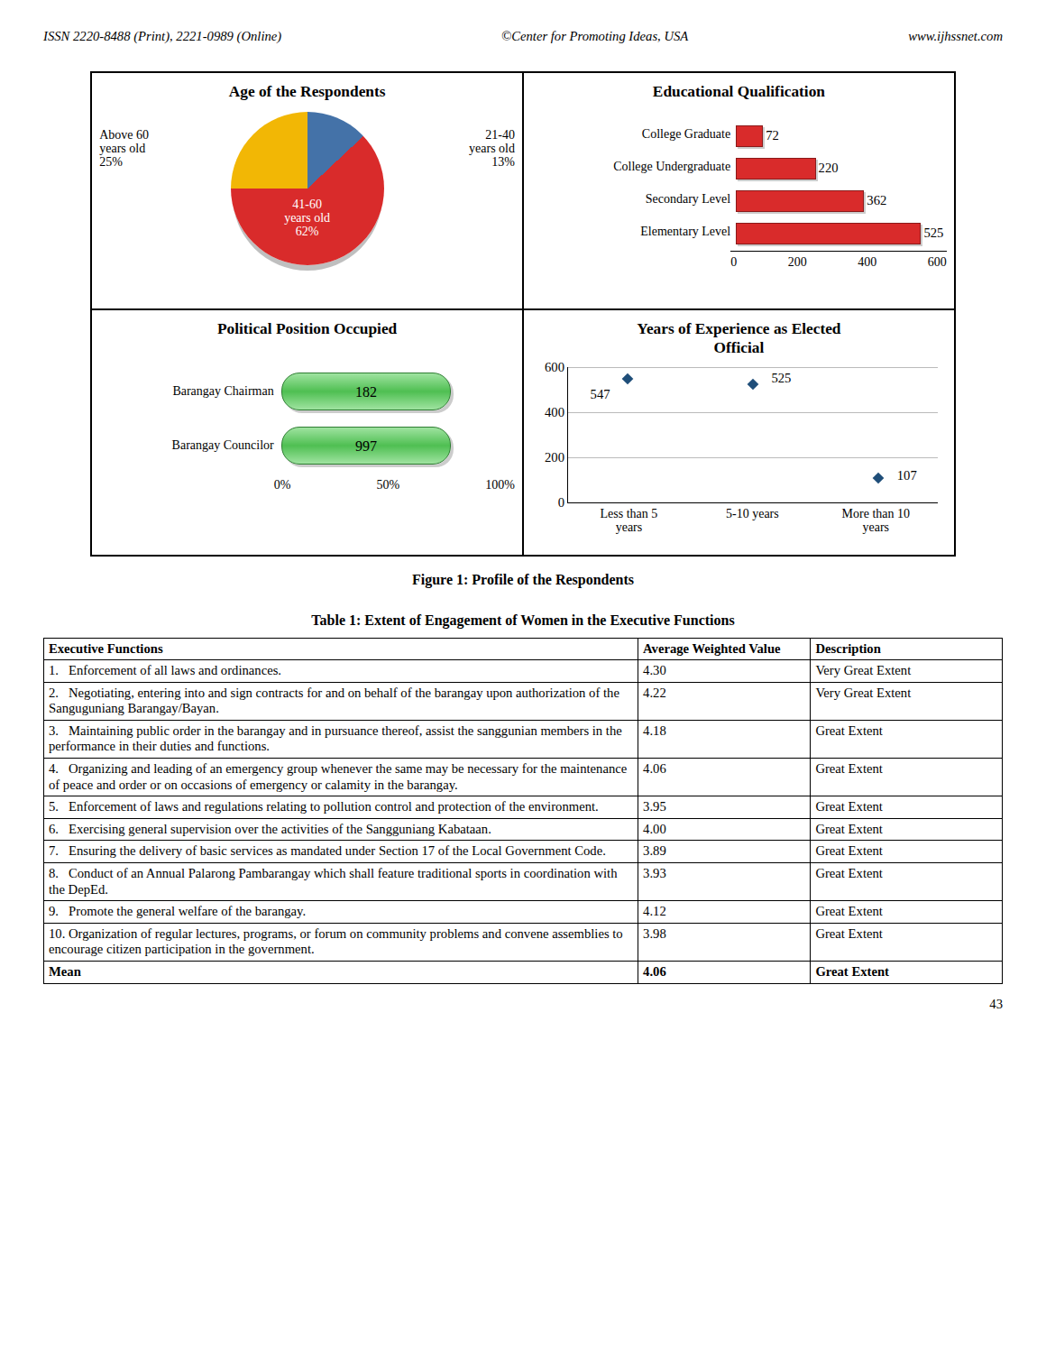ISSN 2220-8488 (Print), 2221-0989 (Online) ©Center for Promoting Ideas, USA www.ijhssnet.com
Age of the Respondents
Above 60
years old
25%
21-40
years old
13%
41-60
years old
62%
Educational Qualification
College Graduate
72
College Undergraduate
220
Secondary Level
362
Elementary Level
525
0200400600
Political Position Occupied
Barangay Chairman
182
Barangay Councilor
997
0% 50% 100%
Years of Experience as Elected
Official
600 400 200 0
547
525
107
Less than 5
years
5-10 years
More than 10
years
Figure 1: Profile of the Respondents
Table 1: Extent of Engagement of Women in the Executive Functions
| Executive Functions | Average Weighted Value | Description |
| --- | --- | --- |
| 1. Enforcement of all laws and ordinances. | 4.30 | Very Great Extent |
| 2. Negotiating, entering into and sign contracts for and on behalf of the barangay upon authorization of the Sanguguniang Barangay/Bayan. | 4.22 | Very Great Extent |
| 3. Maintaining public order in the barangay and in pursuance thereof, assist the sanggunian members in the performance in their duties and functions. | 4.18 | Great Extent |
| 4. Organizing and leading of an emergency group whenever the same may be necessary for the maintenance of peace and order or on occasions of emergency or calamity in the barangay. | 4.06 | Great Extent |
| 5. Enforcement of laws and regulations relating to pollution control and protection of the environment. | 3.95 | Great Extent |
| 6. Exercising general supervision over the activities of the Sangguniang Kabataan. | 4.00 | Great Extent |
| 7. Ensuring the delivery of basic services as mandated under Section 17 of the Local Government Code. | 3.89 | Great Extent |
| 8. Conduct of an Annual Palarong Pambarangay which shall feature traditional sports in coordination with the DepEd. | 3.93 | Great Extent |
| 9. Promote the general welfare of the barangay. | 4.12 | Great Extent |
| 10. Organization of regular lectures, programs, or forum on community problems and convene assemblies to encourage citizen participation in the government. | 3.98 | Great Extent |
| Mean | 4.06 | Great Extent |
43